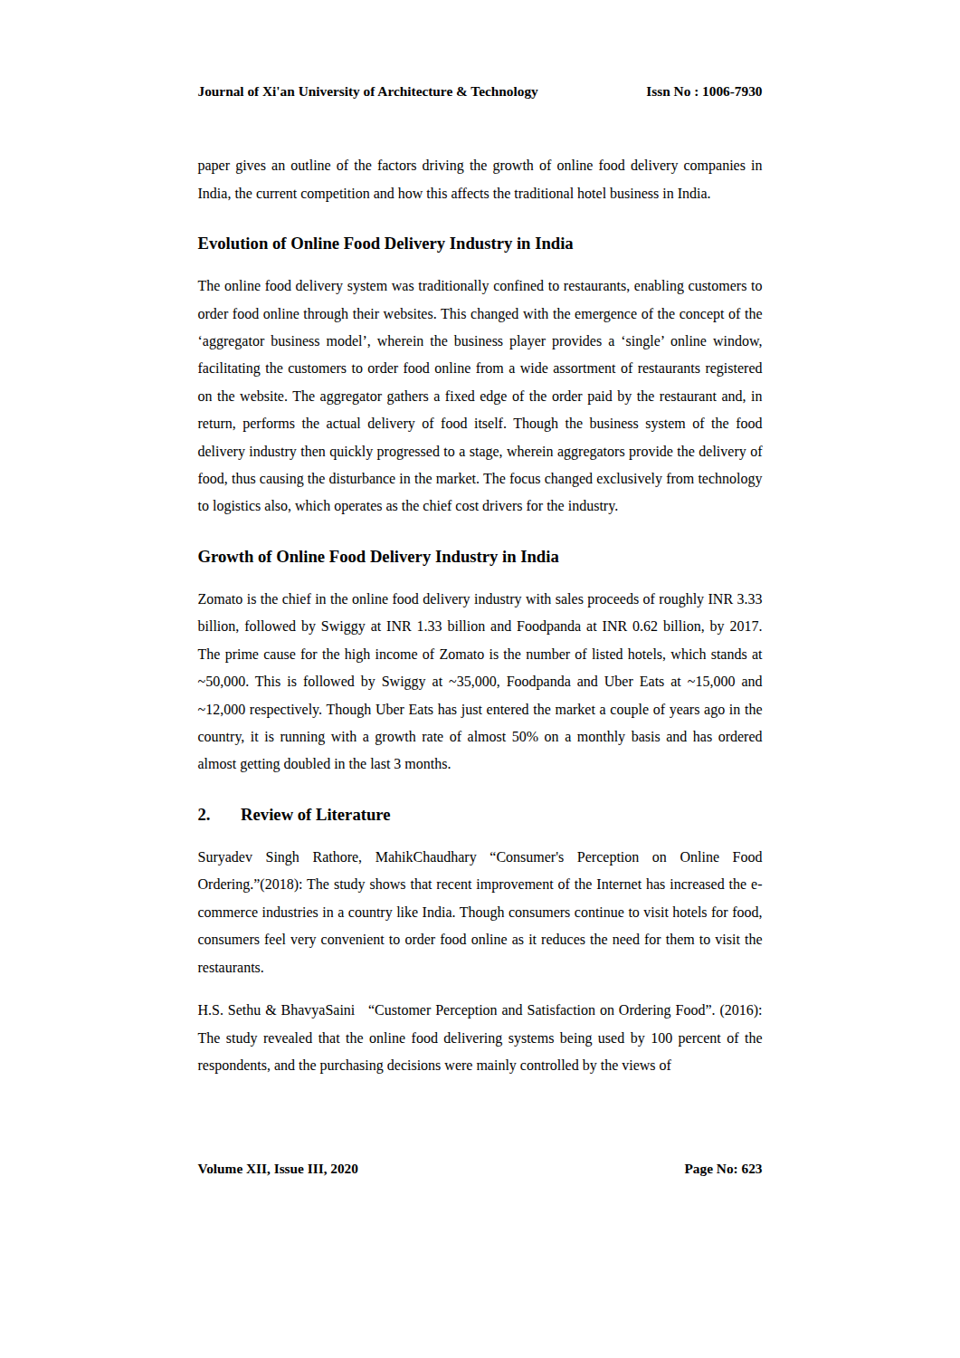Journal of Xi'an University of Architecture & Technology
Issn No : 1006-7930
paper gives an outline of the factors driving the growth of online food delivery companies in India, the current competition and how this affects the traditional hotel business in India.
Evolution of Online Food Delivery Industry in India
The online food delivery system was traditionally confined to restaurants, enabling customers to order food online through their websites. This changed with the emergence of the concept of the ‘aggregator business model’, wherein the business player provides a ‘single’ online window, facilitating the customers to order food online from a wide assortment of restaurants registered on the website. The aggregator gathers a fixed edge of the order paid by the restaurant and, in return, performs the actual delivery of food itself. Though the business system of the food delivery industry then quickly progressed to a stage, wherein aggregators provide the delivery of food, thus causing the disturbance in the market. The focus changed exclusively from technology to logistics also, which operates as the chief cost drivers for the industry.
Growth of Online Food Delivery Industry in India
Zomato is the chief in the online food delivery industry with sales proceeds of roughly INR 3.33 billion, followed by Swiggy at INR 1.33 billion and Foodpanda at INR 0.62 billion, by 2017. The prime cause for the high income of Zomato is the number of listed hotels, which stands at ~50,000. This is followed by Swiggy at ~35,000, Foodpanda and Uber Eats at ~15,000 and ~12,000 respectively. Though Uber Eats has just entered the market a couple of years ago in the country, it is running with a growth rate of almost 50% on a monthly basis and has ordered almost getting doubled in the last 3 months.
2. Review of Literature
Suryadev Singh Rathore, MahikChaudhary “Consumer's Perception on Online Food Ordering.”(2018): The study shows that recent improvement of the Internet has increased the e-commerce industries in a country like India. Though consumers continue to visit hotels for food, consumers feel very convenient to order food online as it reduces the need for them to visit the restaurants.
H.S. Sethu & BhavyaSaini “Customer Perception and Satisfaction on Ordering Food”. (2016): The study revealed that the online food delivering systems being used by 100 percent of the respondents, and the purchasing decisions were mainly controlled by the views of
Volume XII, Issue III, 2020
Page No: 623